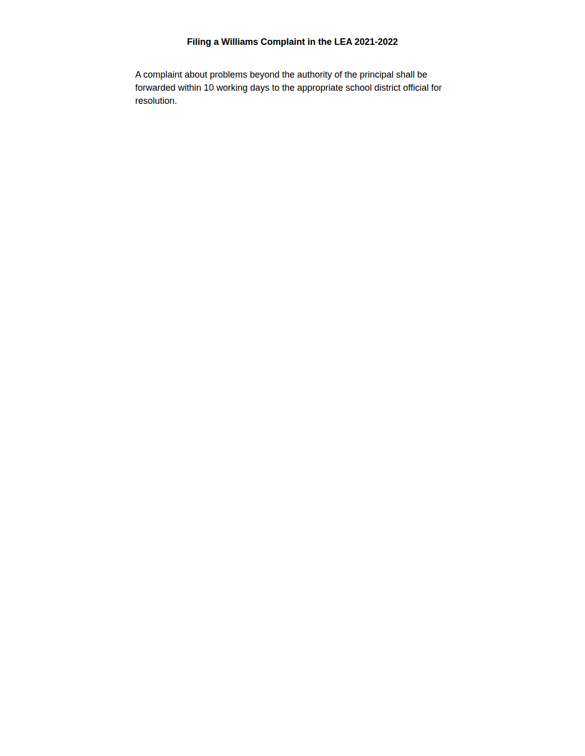Filing a Williams Complaint in the LEA 2021-2022
A complaint about problems beyond the authority of the principal shall be forwarded within 10 working days to the appropriate school district official for resolution.